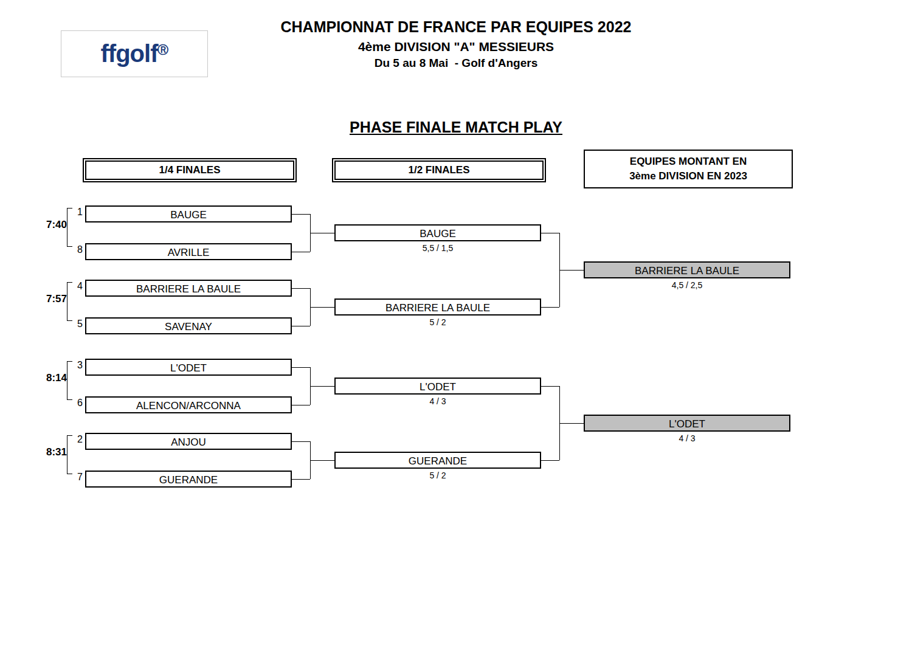ffgolfⓇ
CHAMPIONNAT DE FRANCE PAR EQUIPES 2022
4ème DIVISION "A" MESSIEURS
Du 5 au 8 Mai - Golf d'Angers
PHASE FINALE MATCH PLAY
1/4 FINALES
1/2 FINALES
EQUIPES MONTANT EN
3ème DIVISION EN 2023
7:40
1
BAUGE
8
AVRILLE
7:57
4
BARRIERE LA BAULE
5
SAVENAY
8:14
3
L'ODET
6
ALENCON/ARCONNA
8:31
2
ANJOU
7
GUERANDE
BAUGE
5,5 / 1,5
BARRIERE LA BAULE
5 / 2
L'ODET
4 / 3
GUERANDE
5 / 2
BARRIERE LA BAULE
4,5 / 2,5
L'ODET
4 / 3